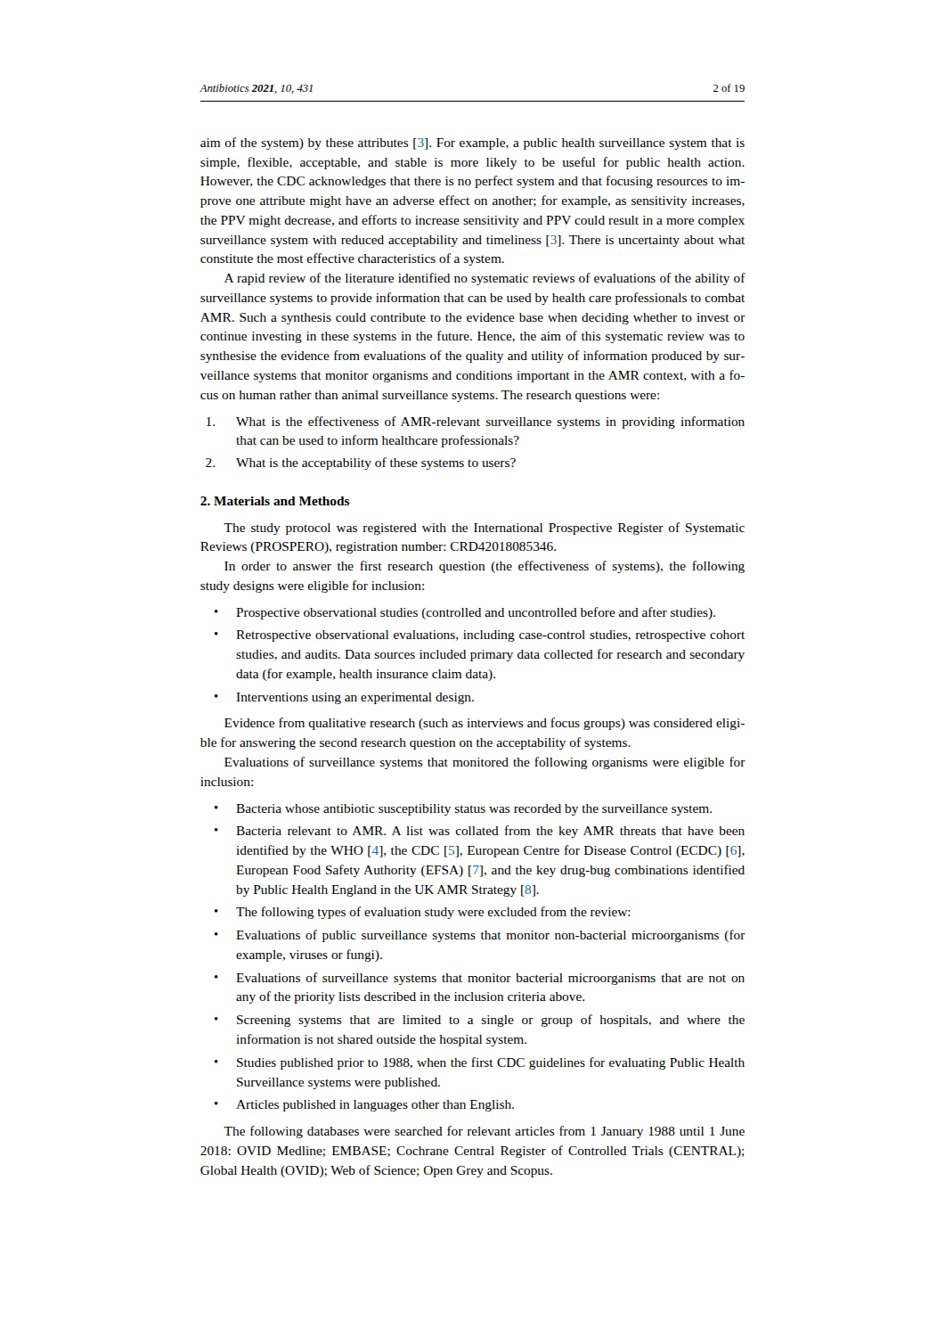Antibiotics 2021, 10, 431
2 of 19
aim of the system) by these attributes [3]. For example, a public health surveillance system that is simple, flexible, acceptable, and stable is more likely to be useful for public health action. However, the CDC acknowledges that there is no perfect system and that focusing resources to improve one attribute might have an adverse effect on another; for example, as sensitivity increases, the PPV might decrease, and efforts to increase sensitivity and PPV could result in a more complex surveillance system with reduced acceptability and timeliness [3]. There is uncertainty about what constitute the most effective characteristics of a system.
A rapid review of the literature identified no systematic reviews of evaluations of the ability of surveillance systems to provide information that can be used by health care professionals to combat AMR. Such a synthesis could contribute to the evidence base when deciding whether to invest or continue investing in these systems in the future. Hence, the aim of this systematic review was to synthesise the evidence from evaluations of the quality and utility of information produced by surveillance systems that monitor organisms and conditions important in the AMR context, with a focus on human rather than animal surveillance systems. The research questions were:
What is the effectiveness of AMR-relevant surveillance systems in providing information that can be used to inform healthcare professionals?
What is the acceptability of these systems to users?
2. Materials and Methods
The study protocol was registered with the International Prospective Register of Systematic Reviews (PROSPERO), registration number: CRD42018085346.
In order to answer the first research question (the effectiveness of systems), the following study designs were eligible for inclusion:
Prospective observational studies (controlled and uncontrolled before and after studies).
Retrospective observational evaluations, including case-control studies, retrospective cohort studies, and audits. Data sources included primary data collected for research and secondary data (for example, health insurance claim data).
Interventions using an experimental design.
Evidence from qualitative research (such as interviews and focus groups) was considered eligible for answering the second research question on the acceptability of systems.
Evaluations of surveillance systems that monitored the following organisms were eligible for inclusion:
Bacteria whose antibiotic susceptibility status was recorded by the surveillance system.
Bacteria relevant to AMR. A list was collated from the key AMR threats that have been identified by the WHO [4], the CDC [5], European Centre for Disease Control (ECDC) [6], European Food Safety Authority (EFSA) [7], and the key drug-bug combinations identified by Public Health England in the UK AMR Strategy [8].
The following types of evaluation study were excluded from the review:
Evaluations of public surveillance systems that monitor non-bacterial microorganisms (for example, viruses or fungi).
Evaluations of surveillance systems that monitor bacterial microorganisms that are not on any of the priority lists described in the inclusion criteria above.
Screening systems that are limited to a single or group of hospitals, and where the information is not shared outside the hospital system.
Studies published prior to 1988, when the first CDC guidelines for evaluating Public Health Surveillance systems were published.
Articles published in languages other than English.
The following databases were searched for relevant articles from 1 January 1988 until 1 June 2018: OVID Medline; EMBASE; Cochrane Central Register of Controlled Trials (CENTRAL); Global Health (OVID); Web of Science; Open Grey and Scopus.